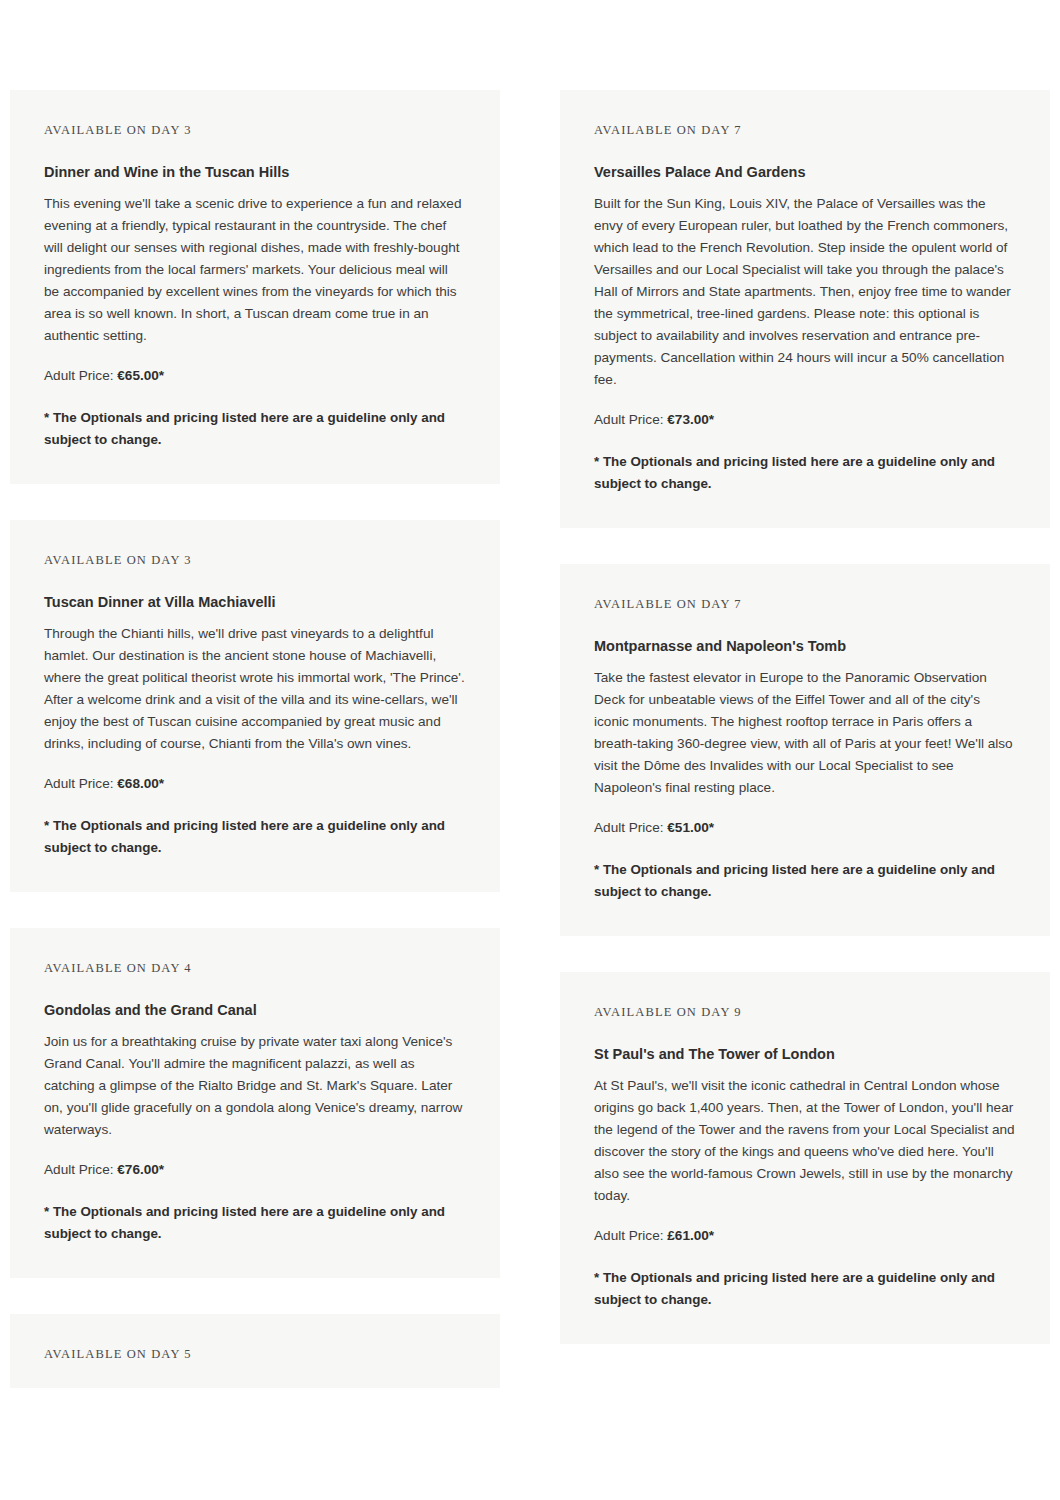Available on Day 3
Dinner and Wine in the Tuscan Hills
This evening we'll take a scenic drive to experience a fun and relaxed evening at a friendly, typical restaurant in the countryside. The chef will delight our senses with regional dishes, made with freshly-bought ingredients from the local farmers' markets. Your delicious meal will be accompanied by excellent wines from the vineyards for which this area is so well known. In short, a Tuscan dream come true in an authentic setting.
Adult Price: €65.00*
* The Optionals and pricing listed here are a guideline only and subject to change.
Available on Day 3
Tuscan Dinner at Villa Machiavelli
Through the Chianti hills, we'll drive past vineyards to a delightful hamlet. Our destination is the ancient stone house of Machiavelli, where the great political theorist wrote his immortal work, 'The Prince'. After a welcome drink and a visit of the villa and its wine-cellars, we'll enjoy the best of Tuscan cuisine accompanied by great music and drinks, including of course, Chianti from the Villa's own vines.
Adult Price: €68.00*
* The Optionals and pricing listed here are a guideline only and subject to change.
Available on Day 4
Gondolas and the Grand Canal
Join us for a breathtaking cruise by private water taxi along Venice's Grand Canal. You'll admire the magnificent palazzi, as well as catching a glimpse of the Rialto Bridge and St. Mark's Square. Later on, you'll glide gracefully on a gondola along Venice's dreamy, narrow waterways.
Adult Price: €76.00*
* The Optionals and pricing listed here are a guideline only and subject to change.
Available on Day 5
Available on Day 7
Versailles Palace And Gardens
Built for the Sun King, Louis XIV, the Palace of Versailles was the envy of every European ruler, but loathed by the French commoners, which lead to the French Revolution. Step inside the opulent world of Versailles and our Local Specialist will take you through the palace's Hall of Mirrors and State apartments. Then, enjoy free time to wander the symmetrical, tree-lined gardens. Please note: this optional is subject to availability and involves reservation and entrance pre-payments. Cancellation within 24 hours will incur a 50% cancellation fee.
Adult Price: €73.00*
* The Optionals and pricing listed here are a guideline only and subject to change.
Available on Day 7
Montparnasse and Napoleon's Tomb
Take the fastest elevator in Europe to the Panoramic Observation Deck for unbeatable views of the Eiffel Tower and all of the city's iconic monuments. The highest rooftop terrace in Paris offers a breath-taking 360-degree view, with all of Paris at your feet! We'll also visit the Dôme des Invalides with our Local Specialist to see Napoleon's final resting place.
Adult Price: €51.00*
* The Optionals and pricing listed here are a guideline only and subject to change.
Available on Day 9
St Paul's and The Tower of London
At St Paul's, we'll visit the iconic cathedral in Central London whose origins go back 1,400 years. Then, at the Tower of London, you'll hear the legend of the Tower and the ravens from your Local Specialist and discover the story of the kings and queens who've died here. You'll also see the world-famous Crown Jewels, still in use by the monarchy today.
Adult Price: £61.00*
* The Optionals and pricing listed here are a guideline only and subject to change.